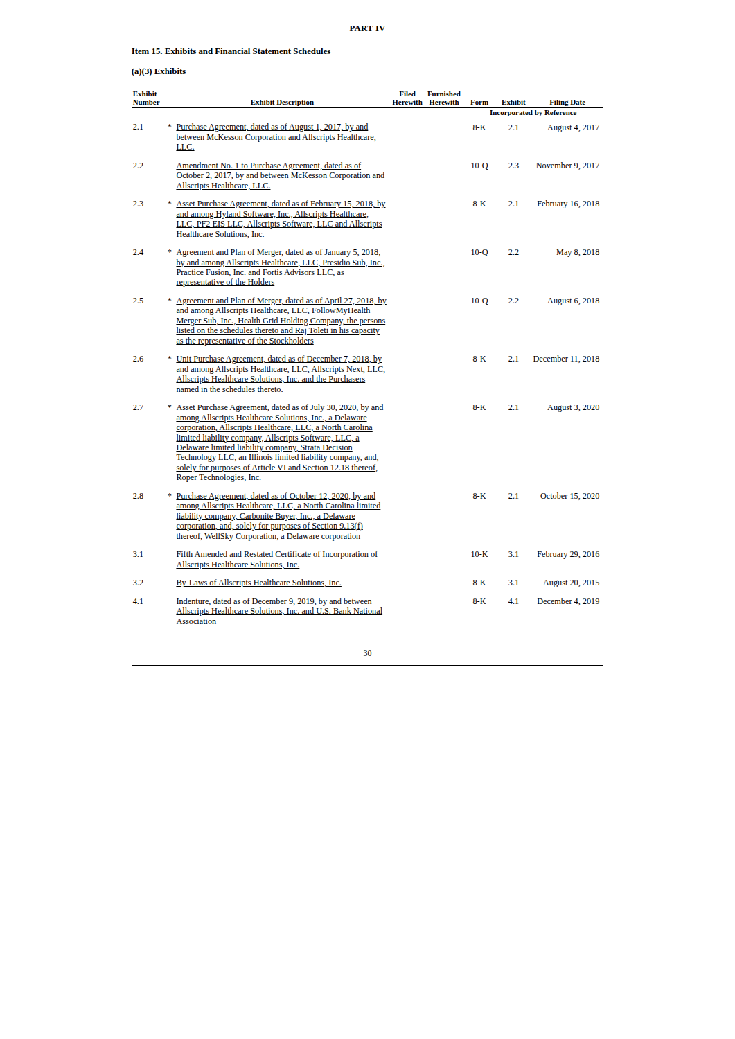PART IV
Item 15. Exhibits and Financial Statement Schedules
(a)(3) Exhibits
| | Incorporated by Reference |
| --- | --- |
| Exhibit Number | Exhibit Description | Filed Herewith | Furnished Herewith | Form | Exhibit | Filing Date |
| 2.1 | * | Purchase Agreement, dated as of August 1, 2017, by and between McKesson Corporation and Allscripts Healthcare, LLC. | | | 8-K | 2.1 | August 4, 2017 |
| 2.2 | | Amendment No. 1 to Purchase Agreement, dated as of October 2, 2017, by and between McKesson Corporation and Allscripts Healthcare, LLC. | | | 10-Q | 2.3 | November 9, 2017 |
| 2.3 | * | Asset Purchase Agreement, dated as of February 15, 2018, by and among Hyland Software, Inc., Allscripts Healthcare, LLC, PF2 EIS LLC, Allscripts Software, LLC and Allscripts Healthcare Solutions, Inc. | | | 8-K | 2.1 | February 16, 2018 |
| 2.4 | * | Agreement and Plan of Merger, dated as of January 5, 2018, by and among Allscripts Healthcare, LLC, Presidio Sub, Inc., Practice Fusion, Inc. and Fortis Advisors LLC, as representative of the Holders | | | 10-Q | 2.2 | May 8, 2018 |
| 2.5 | * | Agreement and Plan of Merger, dated as of April 27, 2018, by and among Allscripts Healthcare, LLC, FollowMyHealth Merger Sub, Inc., Health Grid Holding Company, the persons listed on the schedules thereto and Raj Toleti in his capacity as the representative of the Stockholders | | | 10-Q | 2.2 | August 6, 2018 |
| 2.6 | * | Unit Purchase Agreement, dated as of December 7, 2018, by and among Allscripts Healthcare, LLC, Allscripts Next, LLC, Allscripts Healthcare Solutions, Inc. and the Purchasers named in the schedules thereto. | | | 8-K | 2.1 | December 11, 2018 |
| 2.7 | * | Asset Purchase Agreement, dated as of July 30, 2020, by and among Allscripts Healthcare Solutions, Inc., a Delaware corporation, Allscripts Healthcare, LLC, a North Carolina limited liability company, Allscripts Software, LLC, a Delaware limited liability company, Strata Decision Technology LLC, an Illinois limited liability company, and, solely for purposes of Article VI and Section 12.18 thereof, Roper Technologies, Inc. | | | 8-K | 2.1 | August 3, 2020 |
| 2.8 | * | Purchase Agreement, dated as of October 12, 2020, by and among Allscripts Healthcare, LLC, a North Carolina limited liability company, Carbonite Buyer, Inc., a Delaware corporation, and, solely for purposes of Section 9.13(f) thereof, WellSky Corporation, a Delaware corporation | | | 8-K | 2.1 | October 15, 2020 |
| 3.1 | | Fifth Amended and Restated Certificate of Incorporation of Allscripts Healthcare Solutions, Inc. | | | 10-K | 3.1 | February 29, 2016 |
| 3.2 | | By-Laws of Allscripts Healthcare Solutions, Inc. | | | 8-K | 3.1 | August 20, 2015 |
| 4.1 | | Indenture, dated as of December 9, 2019, by and between Allscripts Healthcare Solutions, Inc. and U.S. Bank National Association | | | 8-K | 4.1 | December 4, 2019 |
30